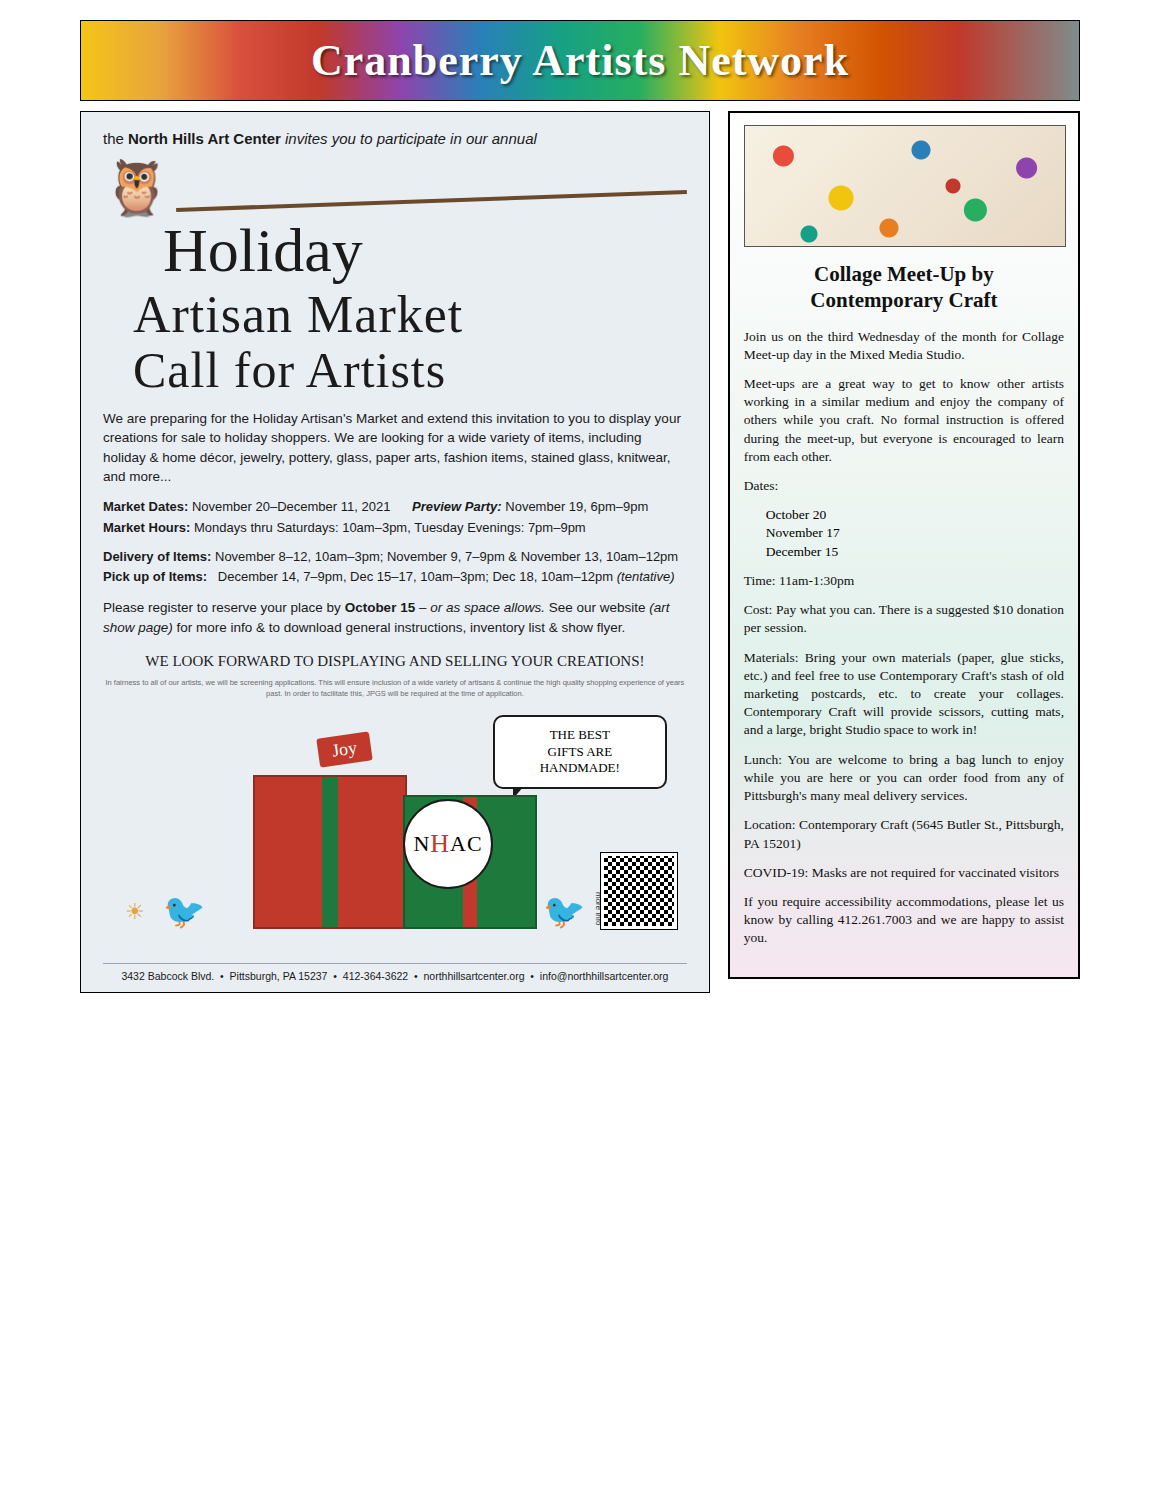Cranberry Artists Network
the North Hills Art Center invites you to participate in our annual
🦉
Holiday Artisan Market Call for Artists
We are preparing for the Holiday Artisan's Market and extend this invitation to you to display your creations for sale to holiday shoppers. We are looking for a wide variety of items, including holiday & home décor, jewelry, pottery, glass, paper arts, fashion items, stained glass, knitwear, and more...
Market Dates: November 20–December 11, 2021 Preview Party: November 19, 6pm–9pm
Market Hours: Mondays thru Saturdays: 10am–3pm, Tuesday Evenings: 7pm–9pm
Delivery of Items: November 8–12, 10am–3pm; November 9, 7–9pm & November 13, 10am–12pm
Pick up of Items: December 14, 7–9pm, Dec 15–17, 10am–3pm; Dec 18, 10am–12pm (tentative)
Please register to reserve your place by October 15 – or as space allows. See our website (art show page) for more info & to download general instructions, inventory list & show flyer.
WE LOOK FORWARD TO DISPLAYING AND SELLING YOUR CREATIONS!
In fairness to all of our artists, we will be screening applications. This will ensure inclusion of a wide variety of artisans & continue the high quality shopping experience of years past. In order to facilitate this, JPGS will be required at the time of application.
Joy
THE BEST
GIFTS ARE
HANDMADE!
NHAC
🐦
🐦
🐦
☀
more info
3432 Babcock Blvd. • Pittsburgh, PA 15237 • 412-364-3622 • northhillsartcenter.org • info@northhillsartcenter.org
Collage Meet-Up by
Contemporary Craft
Join us on the third Wednesday of the month for Collage Meet-up day in the Mixed Media Studio.
Meet-ups are a great way to get to know other artists working in a similar medium and enjoy the company of others while you craft. No formal instruction is offered during the meet-up, but everyone is encouraged to learn from each other.
Dates:
October 20
November 17
December 15
Time: 11am-1:30pm
Cost: Pay what you can. There is a suggested $10 donation per session.
Materials: Bring your own materials (paper, glue sticks, etc.) and feel free to use Contemporary Craft's stash of old marketing postcards, etc. to create your collages. Contemporary Craft will provide scissors, cutting mats, and a large, bright Studio space to work in!
Lunch: You are welcome to bring a bag lunch to enjoy while you are here or you can order food from any of Pittsburgh's many meal delivery services.
Location: Contemporary Craft (5645 Butler St., Pittsburgh, PA 15201)
COVID-19: Masks are not required for vaccinated visitors
If you require accessibility accommodations, please let us know by calling 412.261.7003 and we are happy to assist you.